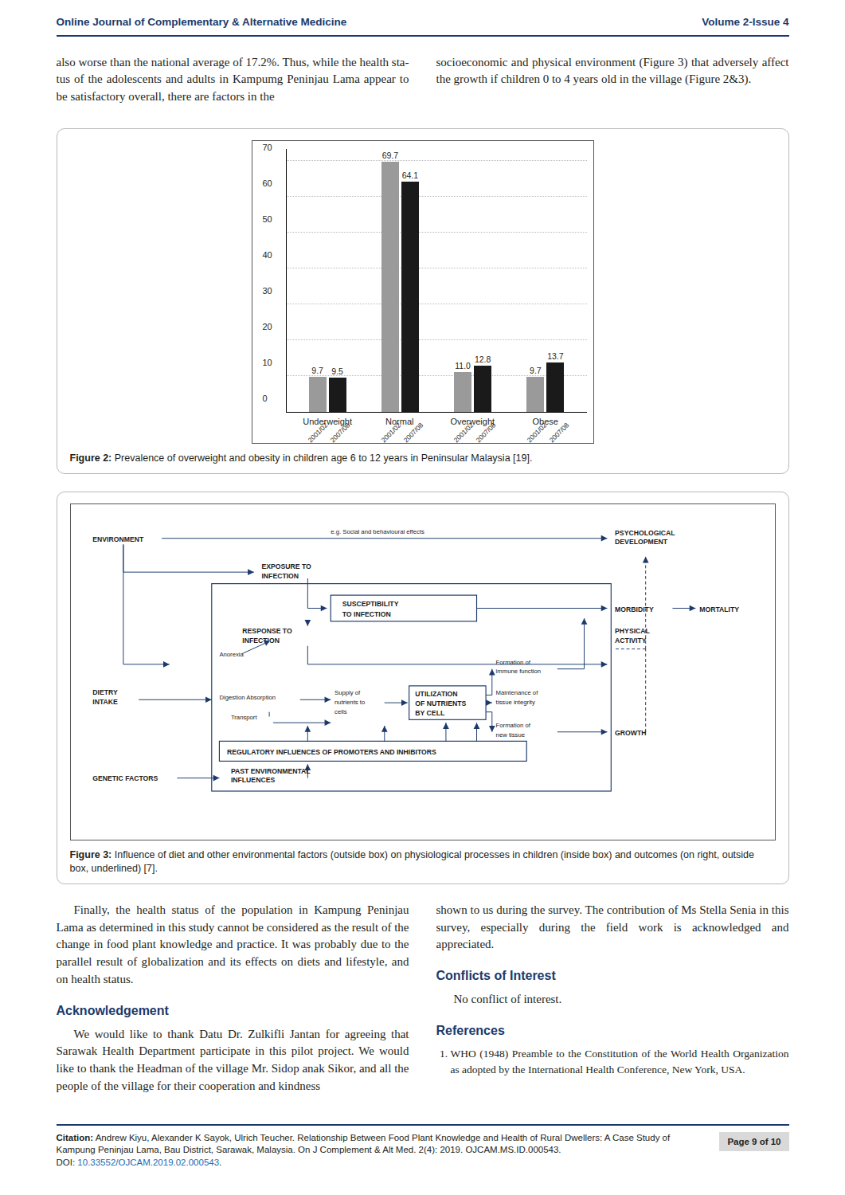Online Journal of Complementary & Alternative Medicine
Volume 2-Issue 4
also worse than the national average of 17.2%. Thus, while the health status of the adolescents and adults in Kampumg Peninjau Lama appear to be satisfactory overall, there are factors in the
socioeconomic and physical environment (Figure 3) that adversely affect the growth if children 0 to 4 years old in the village (Figure 2&3).
0
10
20
30
40
50
60
70
9.7
9.5
69.7
64.1
11.0
12.8
9.7
13.7
Underweight
Normal
Overweight
Obese
2001/022007/08
2001/022007/08
2001/022007/08
2001/022007/08
Figure 2: Prevalence of overweight and obesity in children age 6 to 12 years in Peninsular Malaysia [19].
ENVIRONMENT e.g. Social and behavioural effects PSYCHOLOGICAL DEVELOPMENT EXPOSURE TO INFECTION SUSCEPTIBILITY TO INFECTION RESPONSE TO INFECTION MORBIDITY MORTALITY PHYSICAL ACTIVITY Anorexia DIETRY INTAKE Digestion Absorption Transport Supply of nutrients to cells UTILIZATION OF NUTRIENTS BY CELL Formation of immune function Maintenance of tissue integrity Formation of new tissue GROWTH REGULATORY INFLUENCES OF PROMOTERS AND INHIBITORS GENETIC FACTORS PAST ENVIRONMENTAL INFLUENCES
Figure 3: Influence of diet and other environmental factors (outside box) on physiological processes in children (inside box) and outcomes (on right, outside box, underlined) [7].
Finally, the health status of the population in Kampung Peninjau Lama as determined in this study cannot be considered as the result of the change in food plant knowledge and practice. It was probably due to the parallel result of globalization and its effects on diets and lifestyle, and on health status.
Acknowledgement
We would like to thank Datu Dr. Zulkifli Jantan for agreeing that Sarawak Health Department participate in this pilot project. We would like to thank the Headman of the village Mr. Sidop anak Sikor, and all the people of the village for their cooperation and kindness
shown to us during the survey. The contribution of Ms Stella Senia in this survey, especially during the field work is acknowledged and appreciated.
Conflicts of Interest
No conflict of interest.
References
WHO (1948) Preamble to the Constitution of the World Health Organization as adopted by the International Health Conference, New York, USA.
Citation: Andrew Kiyu, Alexander K Sayok, Ulrich Teucher. Relationship Between Food Plant Knowledge and Health of Rural Dwellers: A Case Study of Kampung Peninjau Lama, Bau District, Sarawak, Malaysia. On J Complement & Alt Med. 2(4): 2019. OJCAM.MS.ID.000543.
DOI: 10.33552/OJCAM.2019.02.000543.
Page 9 of 10